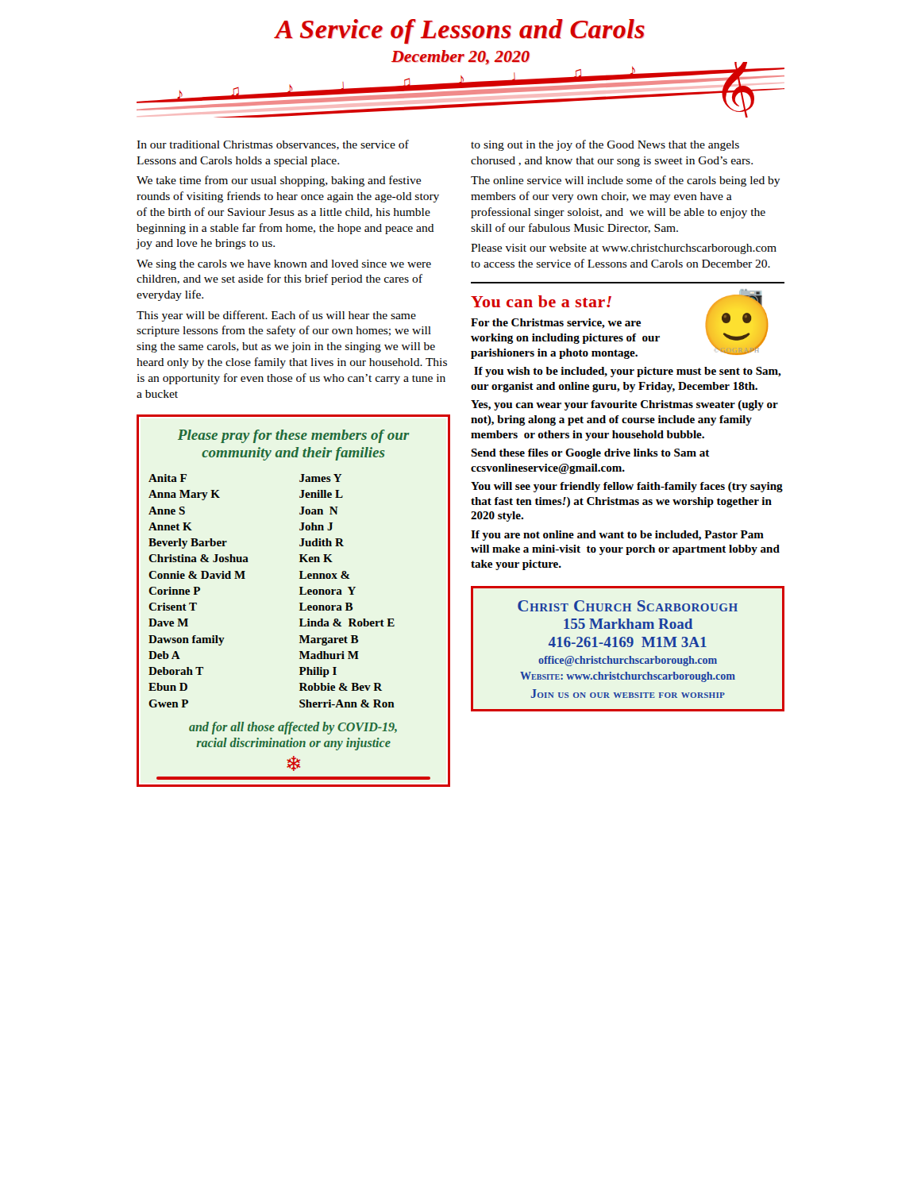A Service of Lessons and Carols
December 20, 2020
♪ ♫ ♪ ♩ ♫ ♪ ♩ ♫ ♪ 𝄞
In our traditional Christmas observances, the service of Lessons and Carols holds a special place.
We take time from our usual shopping, baking and festive rounds of visiting friends to hear once again the age-old story of the birth of our Saviour Jesus as a little child, his humble beginning in a stable far from home, the hope and peace and joy and love he brings to us.
We sing the carols we have known and loved since we were children, and we set aside for this brief period the cares of everyday life.
This year will be different. Each of us will hear the same scripture lessons from the safety of our own homes; we will sing the same carols, but as we join in the singing we will be heard only by the close family that lives in our household. This is an opportunity for even those of us who can’t carry a tune in a bucket
Please pray for these members of our
community and their families
Anita F
Anna Mary K
Anne S
Annet K
Beverly Barber
Christina & Joshua
Connie & David M
Corinne P
Crisent T
Dave M
Dawson family
Deb A
Deborah T
Ebun D
Gwen P
James Y
Jenille L
Joan N
John J
Judith R
Ken K
Lennox &
Leonora Y
Leonora B
Linda & Robert E
Margaret B
Madhuri M
Philip I
Robbie & Bev R
Sherri-Ann & Ron
and for all those affected by COVID-19,
racial discrimination or any injustice
❄
to sing out in the joy of the Good News that the angels chorused , and know that our song is sweet in God’s ears.
The online service will include some of the carols being led by members of our very own choir, we may even have a professional singer soloist, and we will be able to enjoy the skill of our fabulous Music Director, Sam.
Please visit our website at www.christchurchscarborough.com to access the service of Lessons and Carols on December 20.
📷 🙂 ©GOGRAPH
You can be a star!
For the Christmas service, we are working on including pictures of our parishioners in a photo montage.
If you wish to be included, your picture must be sent to Sam, our organist and online guru, by Friday, December 18th.
Yes, you can wear your favourite Christmas sweater (ugly or not), bring along a pet and of course include any family members or others in your household bubble.
Send these files or Google drive links to Sam at ccsvonlineservice@gmail.com.
You will see your friendly fellow faith-family faces (try saying that fast ten times!) at Christmas as we worship together in 2020 style.
If you are not online and want to be included, Pastor Pam will make a mini-visit to your porch or apartment lobby and take your picture.
Christ Church Scarborough
155 Markham Road
416-261-4169 M1M 3A1
office@christchurchscarborough.com
Website: www.christchurchscarborough.com
Join us on our website for worship